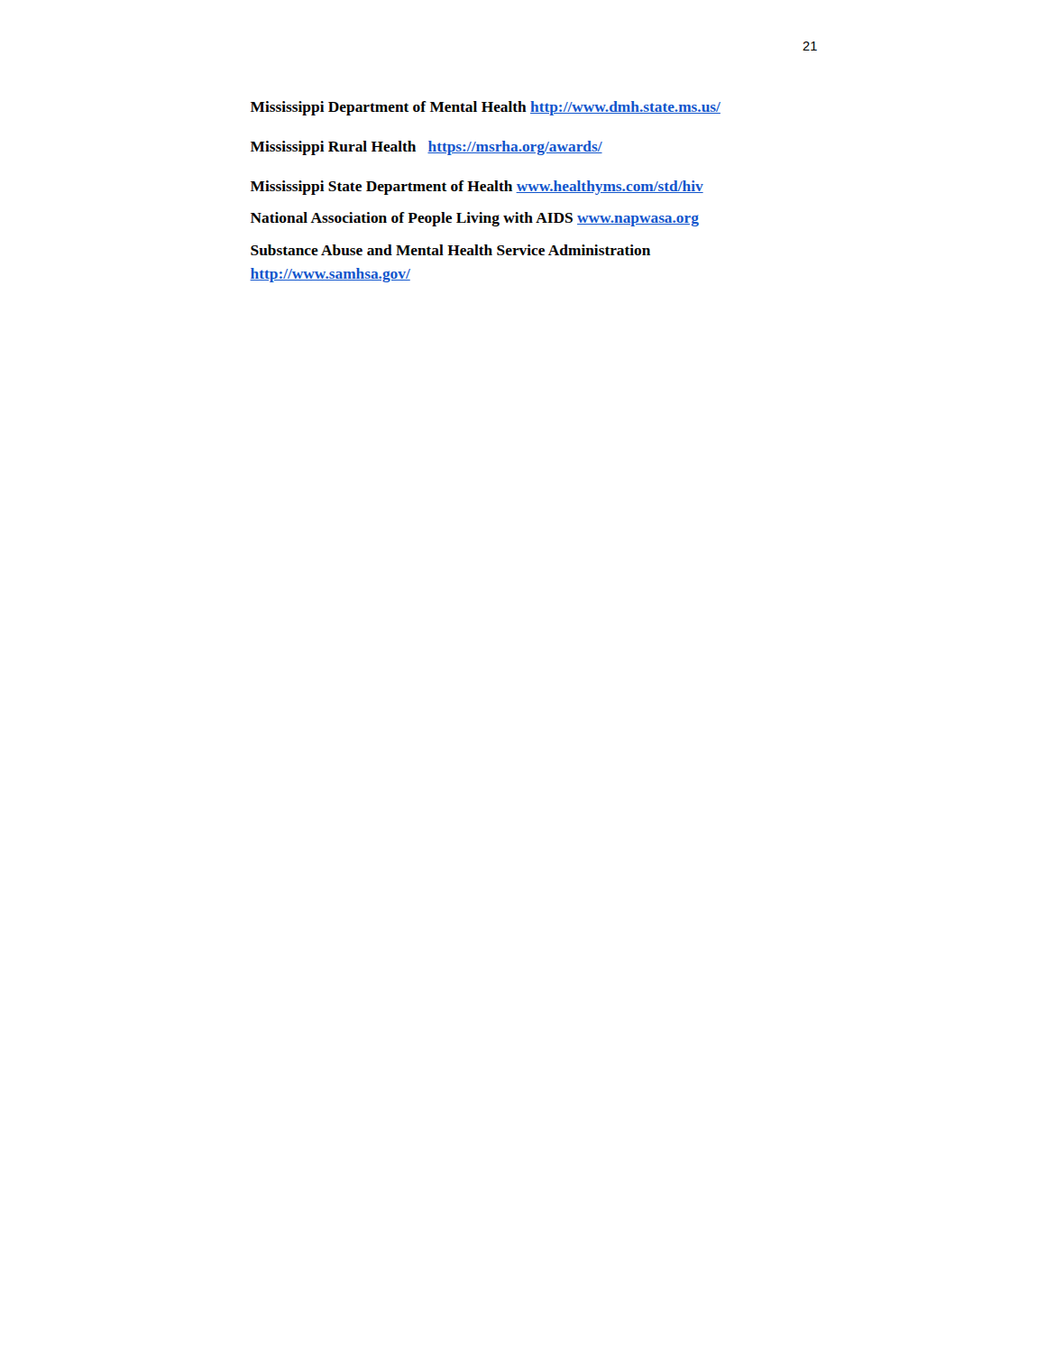21
Mississippi Department of Mental Health http://www.dmh.state.ms.us/
Mississippi Rural Health https://msrha.org/awards/
Mississippi State Department of Health www.healthyms.com/std/hiv
National Association of People Living with AIDS www.napwasa.org
Substance Abuse and Mental Health Service Administration http://www.samhsa.gov/